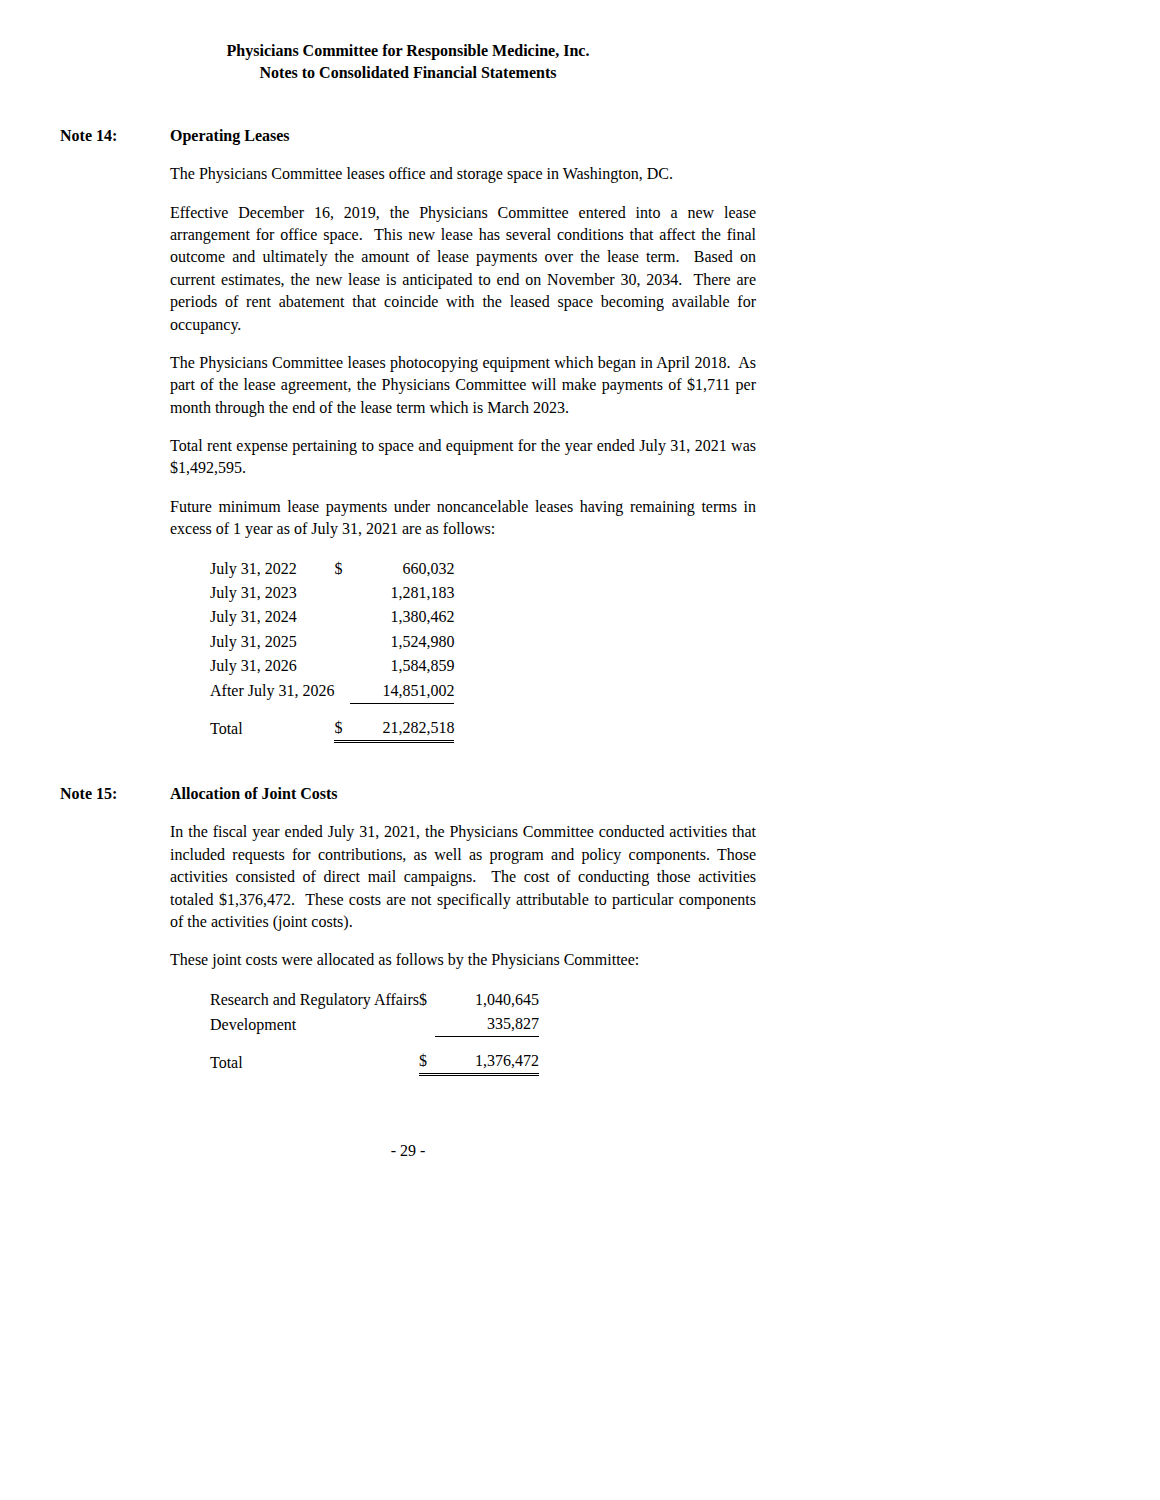Physicians Committee for Responsible Medicine, Inc.
Notes to Consolidated Financial Statements
Note 14:
Operating Leases
The Physicians Committee leases office and storage space in Washington, DC.
Effective December 16, 2019, the Physicians Committee entered into a new lease arrangement for office space. This new lease has several conditions that affect the final outcome and ultimately the amount of lease payments over the lease term. Based on current estimates, the new lease is anticipated to end on November 30, 2034. There are periods of rent abatement that coincide with the leased space becoming available for occupancy.
The Physicians Committee leases photocopying equipment which began in April 2018. As part of the lease agreement, the Physicians Committee will make payments of $1,711 per month through the end of the lease term which is March 2023.
Total rent expense pertaining to space and equipment for the year ended July 31, 2021 was $1,492,595.
Future minimum lease payments under noncancelable leases having remaining terms in excess of 1 year as of July 31, 2021 are as follows:
| July 31, 2022 | $ | 660,032 |
| July 31, 2023 | | 1,281,183 |
| July 31, 2024 | | 1,380,462 |
| July 31, 2025 | | 1,524,980 |
| July 31, 2026 | | 1,584,859 |
| After July 31, 2026 | | 14,851,002 |
| Total | $ | 21,282,518 |
Note 15:
Allocation of Joint Costs
In the fiscal year ended July 31, 2021, the Physicians Committee conducted activities that included requests for contributions, as well as program and policy components. Those activities consisted of direct mail campaigns. The cost of conducting those activities totaled $1,376,472. These costs are not specifically attributable to particular components of the activities (joint costs).
These joint costs were allocated as follows by the Physicians Committee:
| Research and Regulatory Affairs | $ | 1,040,645 |
| Development | | 335,827 |
| Total | $ | 1,376,472 |
- 29 -